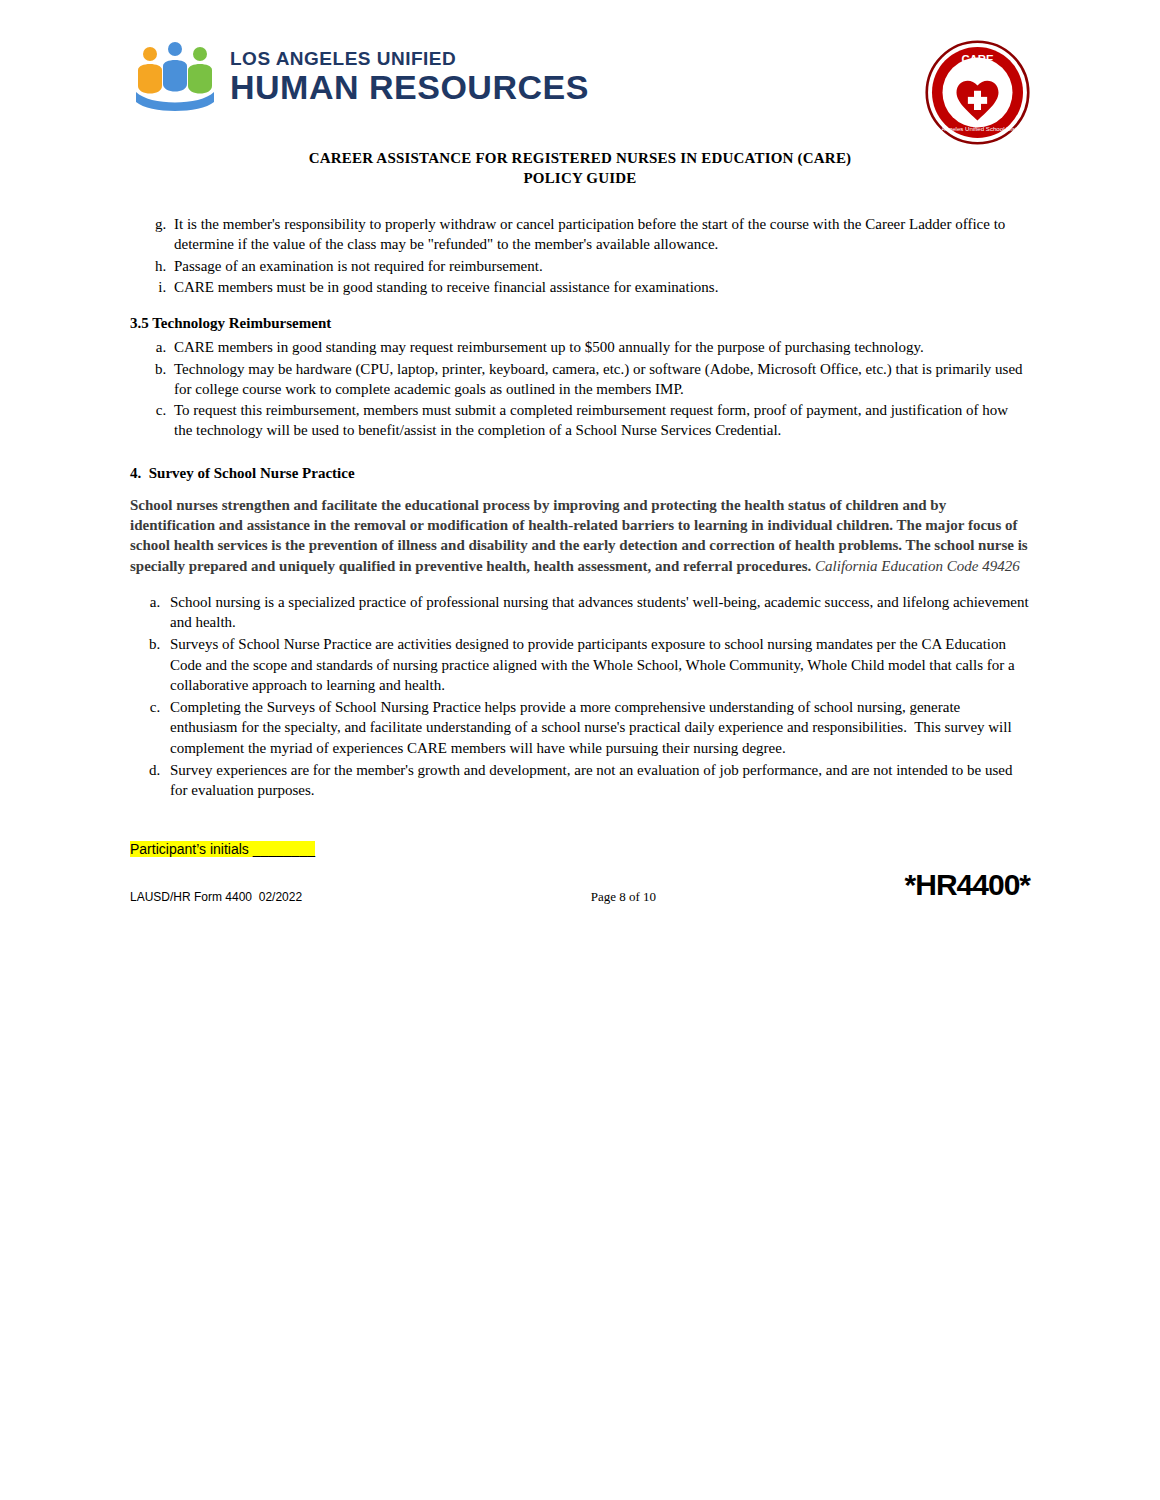LOS ANGELES UNIFIED
HUMAN RESOURCES
CARE Los Angeles Unified School District
CAREER ASSISTANCE FOR REGISTERED NURSES IN EDUCATION (CARE)
POLICY GUIDE
It is the member's responsibility to properly withdraw or cancel participation before the start of the course with the Career Ladder office to determine if the value of the class may be "refunded" to the member's available allowance.
Passage of an examination is not required for reimbursement.
CARE members must be in good standing to receive financial assistance for examinations.
3.5 Technology Reimbursement
CARE members in good standing may request reimbursement up to $500 annually for the purpose of purchasing technology.
Technology may be hardware (CPU, laptop, printer, keyboard, camera, etc.) or software (Adobe, Microsoft Office, etc.) that is primarily used for college course work to complete academic goals as outlined in the members IMP.
To request this reimbursement, members must submit a completed reimbursement request form, proof of payment, and justification of how the technology will be used to benefit/assist in the completion of a School Nurse Services Credential.
4. Survey of School Nurse Practice
School nurses strengthen and facilitate the educational process by improving and protecting the health status of children and by identification and assistance in the removal or modification of health-related barriers to learning in individual children. The major focus of school health services is the prevention of illness and disability and the early detection and correction of health problems. The school nurse is specially prepared and uniquely qualified in preventive health, health assessment, and referral procedures. California Education Code 49426
School nursing is a specialized practice of professional nursing that advances students' well-being, academic success, and lifelong achievement and health.
Surveys of School Nurse Practice are activities designed to provide participants exposure to school nursing mandates per the CA Education Code and the scope and standards of nursing practice aligned with the Whole School, Whole Community, Whole Child model that calls for a collaborative approach to learning and health.
Completing the Surveys of School Nursing Practice helps provide a more comprehensive understanding of school nursing, generate enthusiasm for the specialty, and facilitate understanding of a school nurse's practical daily experience and responsibilities. This survey will complement the myriad of experiences CARE members will have while pursuing their nursing degree.
Survey experiences are for the member's growth and development, are not an evaluation of job performance, and are not intended to be used for evaluation purposes.
Participant’s initials ________
LAUSD/HR Form 4400 02/2022
Page 8 of 10
*HR4400*